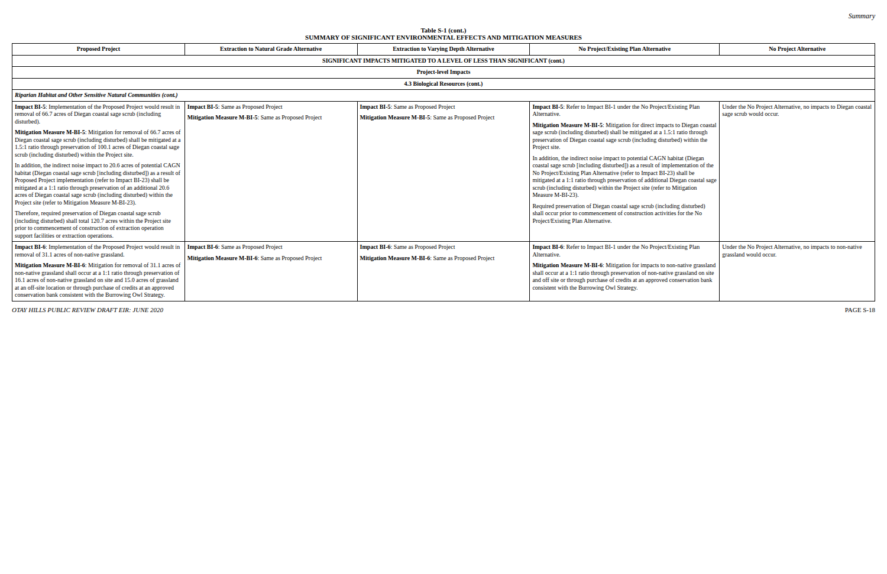Summary
Table S-1 (cont.) SUMMARY OF SIGNIFICANT ENVIRONMENTAL EFFECTS AND MITIGATION MEASURES
| Proposed Project | Extraction to Natural Grade Alternative | Extraction to Varying Depth Alternative | No Project/Existing Plan Alternative | No Project Alternative |
| --- | --- | --- | --- | --- |
| SIGNIFICANT IMPACTS MITIGATED TO A LEVEL OF LESS THAN SIGNIFICANT (cont.) |
| Project-level Impacts |
| 4.3 Biological Resources (cont.) |
| Riparian Habitat and Other Sensitive Natural Communities (cont.) |
| Impact BI-5 : Implementation of the Proposed Project would result in removal of 66.7 acres of Diegan coastal sage scrub (including disturbed). Mitigation Measure M-BI-5 : Mitigation for removal of 66.7 acres of Diegan coastal sage scrub (including disturbed) shall be mitigated at a 1.5:1 ratio through preservation of 100.1 acres of Diegan coastal sage scrub (including disturbed) within the Project site. In addition, the indirect noise impact to 20.6 acres of potential CAGN habitat (Diegan coastal sage scrub [including disturbed]) as a result of Proposed Project implementation (refer to Impact BI-23) shall be mitigated at a 1:1 ratio through preservation of an additional 20.6 acres of Diegan coastal sage scrub (including disturbed) within the Project site (refer to Mitigation Measure M-BI-23). Therefore, required preservation of Diegan coastal sage scrub (including disturbed) shall total 120.7 acres within the Project site prior to commencement of construction of extraction operation support facilities or extraction operations. | Impact BI-5 : Same as Proposed Project Mitigation Measure M-BI-5 : Same as Proposed Project | Impact BI-5 : Same as Proposed Project Mitigation Measure M-BI-5 : Same as Proposed Project | Impact BI-5 : Refer to Impact BI-1 under the No Project/Existing Plan Alternative. Mitigation Measure M-BI-5 : Mitigation for direct impacts to Diegan coastal sage scrub (including disturbed) shall be mitigated at a 1.5:1 ratio through preservation of Diegan coastal sage scrub (including disturbed) within the Project site. In addition, the indirect noise impact to potential CAGN habitat (Diegan coastal sage scrub [including disturbed]) as a result of implementation of the No Project/Existing Plan Alternative (refer to Impact BI-23) shall be mitigated at a 1:1 ratio through preservation of additional Diegan coastal sage scrub (including disturbed) within the Project site (refer to Mitigation Measure M-BI-23). Required preservation of Diegan coastal sage scrub (including disturbed) shall occur prior to commencement of construction activities for the No Project/Existing Plan Alternative. | Under the No Project Alternative, no impacts to Diegan coastal sage scrub would occur. |
| Impact BI-6 : Implementation of the Proposed Project would result in removal of 31.1 acres of non-native grassland. Mitigation Measure M-BI-6 : Mitigation for removal of 31.1 acres of non-native grassland shall occur at a 1:1 ratio through preservation of 16.1 acres of non-native grassland on site and 15.0 acres of grassland at an off-site location or through purchase of credits at an approved conservation bank consistent with the Burrowing Owl Strategy. | Impact BI-6 : Same as Proposed Project Mitigation Measure M-BI-6 : Same as Proposed Project | Impact BI-6 : Same as Proposed Project Mitigation Measure M-BI-6 : Same as Proposed Project | Impact BI-6 : Refer to Impact BI-1 under the No Project/Existing Plan Alternative. Mitigation Measure M-BI-6 : Mitigation for impacts to non-native grassland shall occur at a 1:1 ratio through preservation of non-native grassland on site and off site or through purchase of credits at an approved conservation bank consistent with the Burrowing Owl Strategy. | Under the No Project Alternative, no impacts to non-native grassland would occur. |
OTAY HILLS PUBLIC REVIEW DRAFT EIR: JUNE 2020
PAGE S-18